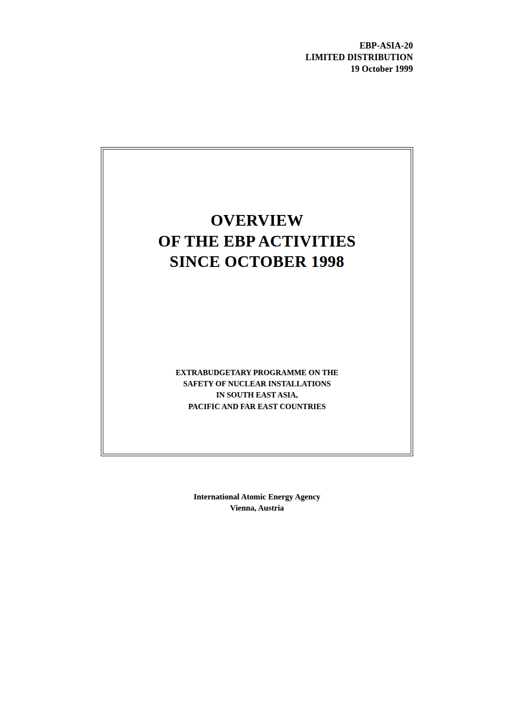EBP-ASIA-20
LIMITED DISTRIBUTION
19 October 1999
OVERVIEW
OF THE EBP ACTIVITIES
SINCE OCTOBER 1998
EXTRABUDGETARY PROGRAMME ON THE
SAFETY OF NUCLEAR INSTALLATIONS
IN SOUTH EAST ASIA,
PACIFIC AND FAR EAST COUNTRIES
International Atomic Energy Agency
Vienna, Austria